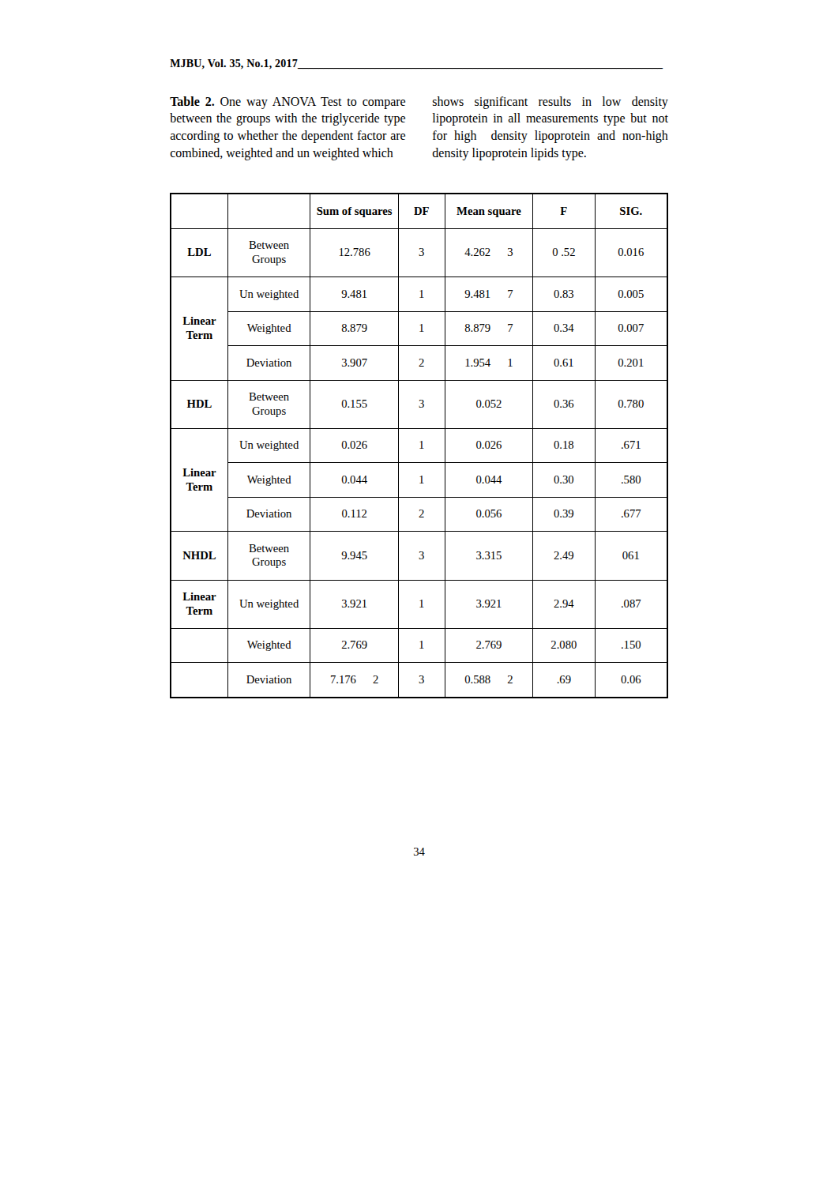MJBU, Vol. 35, No.1, 2017_______________________________________________________________________
Table 2. One way ANOVA Test to compare between the groups with the triglyceride type according to whether the dependent factor are combined, weighted and un weighted which
shows significant results in low density lipoprotein in all measurements type but not for high density lipoprotein and non-high density lipoprotein lipids type.
| | | Sum of squares | DF | Mean square | F | SIG. |
| --- | --- | --- | --- | --- | --- | --- |
| LDL | Between Groups | 12.786 | 3 | 4.262 3 | 0 .52 | 0.016 |
| Linear Term | Un weighted | 9.481 | 1 | 9.481 7 | 0.83 | 0.005 |
| Weighted | 8.879 | 1 | 8.879 7 | 0.34 | 0.007 |
| Deviation | 3.907 | 2 | 1.954 1 | 0.61 | 0.201 |
| HDL | Between Groups | 0.155 | 3 | 0.052 | 0.36 | 0.780 |
| Linear Term | Un weighted | 0.026 | 1 | 0.026 | 0.18 | .671 |
| Weighted | 0.044 | 1 | 0.044 | 0.30 | .580 |
| Deviation | 0.112 | 2 | 0.056 | 0.39 | .677 |
| NHDL | Between Groups | 9.945 | 3 | 3.315 | 2.49 | 061 |
| Linear Term | Un weighted | 3.921 | 1 | 3.921 | 2.94 | .087 |
| | Weighted | 2.769 | 1 | 2.769 | 2.080 | .150 |
| | Deviation | 7.176 2 | 3 | 0.588 2 | .69 | 0.06 |
34